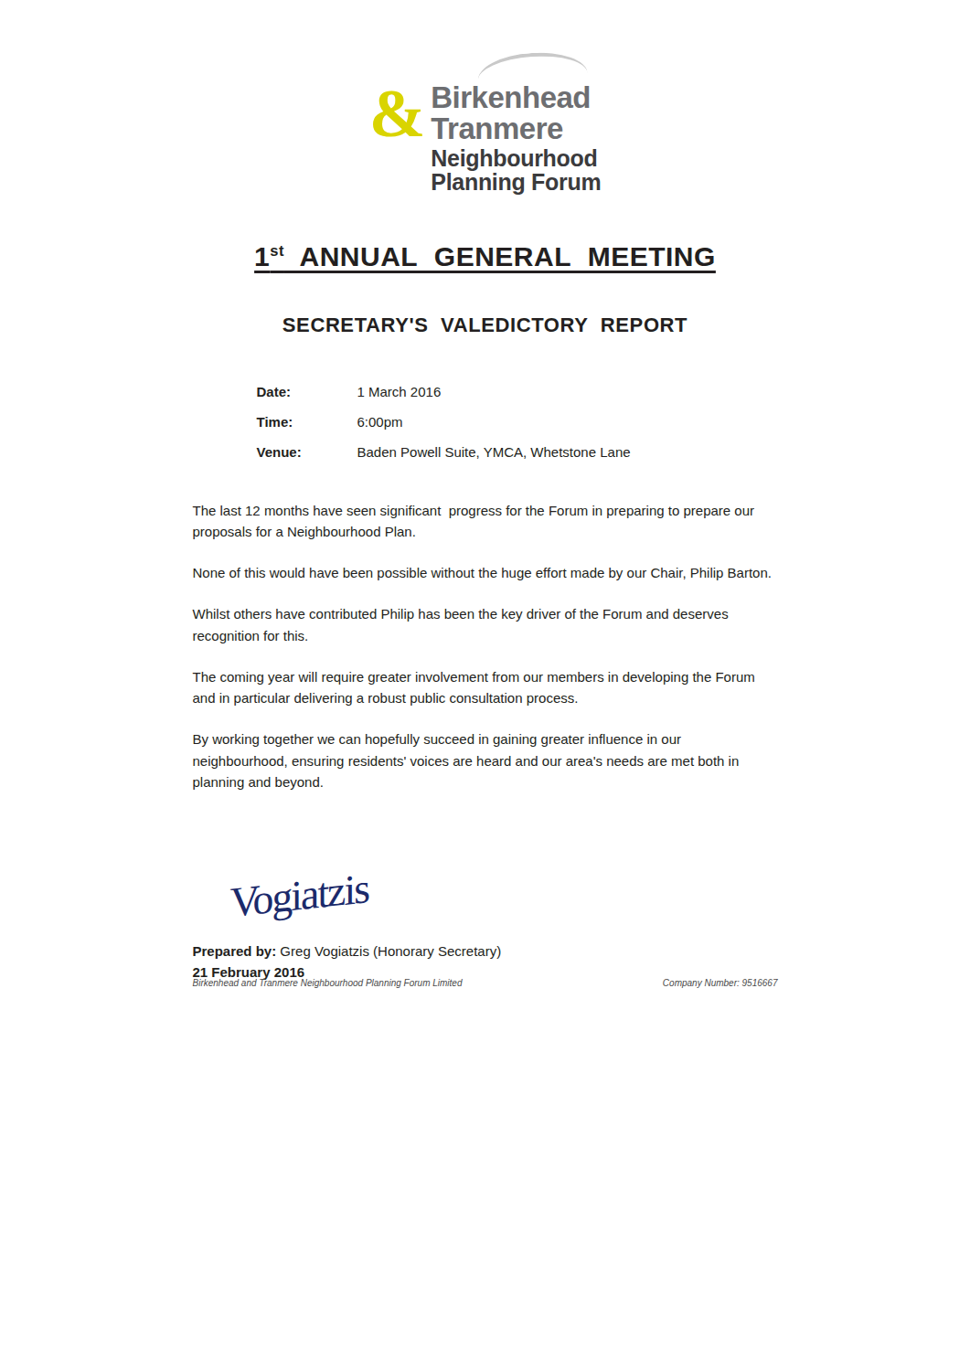&
Birkenhead Tranmere Neighbourhood Planning Forum
1st ANNUAL GENERAL MEETING
SECRETARY'S VALEDICTORY REPORT
Date:
1 March 2016
Time:
6:00pm
Venue:
Baden Powell Suite, YMCA, Whetstone Lane
The last 12 months have seen significant progress for the Forum in preparing to prepare our proposals for a Neighbourhood Plan.
None of this would have been possible without the huge effort made by our Chair, Philip Barton.
Whilst others have contributed Philip has been the key driver of the Forum and deserves recognition for this.
The coming year will require greater involvement from our members in developing the Forum and in particular delivering a robust public consultation process.
By working together we can hopefully succeed in gaining greater influence in our neighbourhood, ensuring residents' voices are heard and our area's needs are met both in planning and beyond.
Vogiatzis
Prepared by: Greg Vogiatzis (Honorary Secretary)
21 February 2016
Birkenhead and Tranmere Neighbourhood Planning Forum Limited
Company Number: 9516667